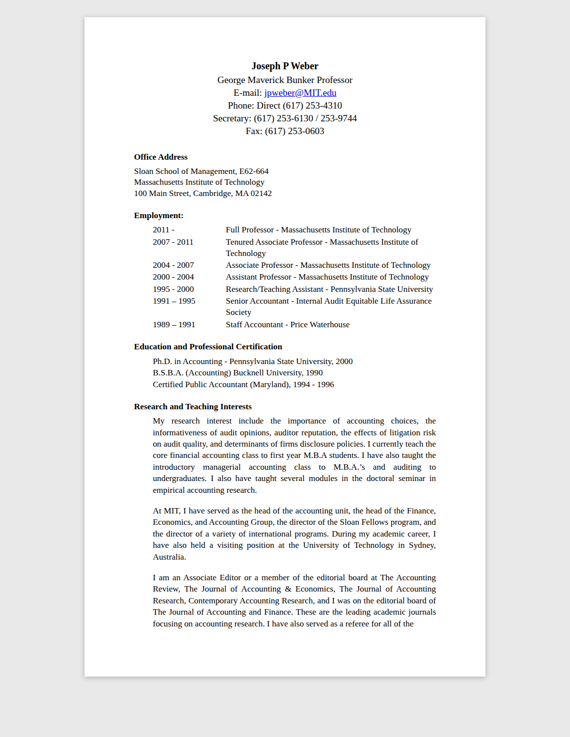Joseph P Weber
George Maverick Bunker Professor
E-mail: jpweber@MIT.edu
Phone: Direct (617) 253-4310
Secretary: (617) 253-6130 / 253-9744
Fax: (617) 253-0603
Office Address
Sloan School of Management, E62-664
Massachusetts Institute of Technology
100 Main Street, Cambridge, MA 02142
Employment:
| 2011 - | Full Professor - Massachusetts Institute of Technology |
| 2007 - 2011 | Tenured Associate Professor - Massachusetts Institute of Technology |
| 2004 - 2007 | Associate Professor - Massachusetts Institute of Technology |
| 2000 - 2004 | Assistant Professor - Massachusetts Institute of Technology |
| 1995 - 2000 | Research/Teaching Assistant - Pennsylvania State University |
| 1991 – 1995 | Senior Accountant - Internal Audit Equitable Life Assurance Society |
| 1989 – 1991 | Staff Accountant - Price Waterhouse |
Education and Professional Certification
Ph.D. in Accounting - Pennsylvania State University, 2000
B.S.B.A. (Accounting) Bucknell University, 1990
Certified Public Accountant (Maryland), 1994 - 1996
Research and Teaching Interests
My research interest include the importance of accounting choices, the informativeness of audit opinions, auditor reputation, the effects of litigation risk on audit quality, and determinants of firms disclosure policies. I currently teach the core financial accounting class to first year M.B.A students. I have also taught the introductory managerial accounting class to M.B.A.’s and auditing to undergraduates. I also have taught several modules in the doctoral seminar in empirical accounting research.
At MIT, I have served as the head of the accounting unit, the head of the Finance, Economics, and Accounting Group, the director of the Sloan Fellows program, and the director of a variety of international programs. During my academic career, I have also held a visiting position at the University of Technology in Sydney, Australia.
I am an Associate Editor or a member of the editorial board at The Accounting Review, The Journal of Accounting & Economics, The Journal of Accounting Research, Contemporary Accounting Research, and I was on the editorial board of The Journal of Accounting and Finance. These are the leading academic journals focusing on accounting research. I have also served as a referee for all of the